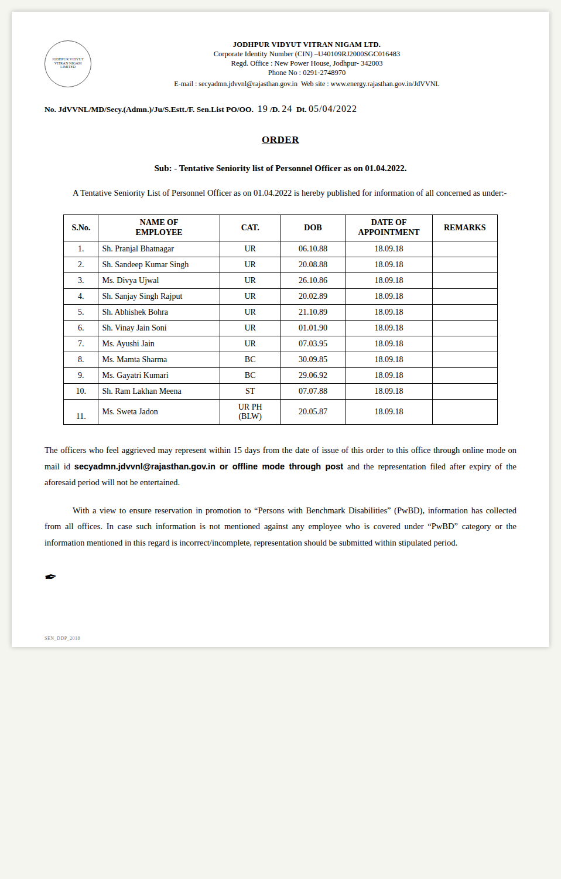JODHPUR VIDYUT VITRAN NIGAM LIMITED
JODHPUR VIDYUT VITRAN NIGAM LTD.
Corporate Identity Number (CIN) –U40109RJ2000SGC016483
Regd. Office : New Power House, Jodhpur- 342003
Phone No : 0291-2748970
E-mail : secyadmn.jdvvnl@rajasthan.gov.in Web site : www.energy.rajasthan.gov.in/JdVVNL
No. JdVVNL/MD/Secy.(Admn.)/Ju/S.Estt./F. Sen.List PO/OO. 19 /D. 24 Dt. 05/04/2022
ORDER
Sub: - Tentative Seniority list of Personnel Officer as on 01.04.2022.
A Tentative Seniority List of Personnel Officer as on 01.04.2022 is hereby published for information of all concerned as under:-
| S.No. | NAME OF EMPLOYEE | CAT. | DOB | DATE OF APPOINTMENT | REMARKS |
| --- | --- | --- | --- | --- | --- |
| 1. | Sh. Pranjal Bhatnagar | UR | 06.10.88 | 18.09.18 | |
| 2. | Sh. Sandeep Kumar Singh | UR | 20.08.88 | 18.09.18 | |
| 3. | Ms. Divya Ujwal | UR | 26.10.86 | 18.09.18 | |
| 4. | Sh. Sanjay Singh Rajput | UR | 20.02.89 | 18.09.18 | |
| 5. | Sh. Abhishek Bohra | UR | 21.10.89 | 18.09.18 | |
| 6. | Sh. Vinay Jain Soni | UR | 01.01.90 | 18.09.18 | |
| 7. | Ms. Ayushi Jain | UR | 07.03.95 | 18.09.18 | |
| 8. | Ms. Mamta Sharma | BC | 30.09.85 | 18.09.18 | |
| 9. | Ms. Gayatri Kumari | BC | 29.06.92 | 18.09.18 | |
| 10. | Sh. Ram Lakhan Meena | ST | 07.07.88 | 18.09.18 | |
| 11. | Ms. Sweta Jadon | UR PH (BLW) | 20.05.87 | 18.09.18 | |
The officers who feel aggrieved may represent within 15 days from the date of issue of this order to this office through online mode on mail id secyadmn.jdvvnl@rajasthan.gov.in or offline mode through post and the representation filed after expiry of the aforesaid period will not be entertained.
With a view to ensure reservation in promotion to “Persons with Benchmark Disabilities” (PwBD), information has collected from all offices. In case such information is not mentioned against any employee who is covered under “PwBD” category or the information mentioned in this regard is incorrect/incomplete, representation should be submitted within stipulated period.
✒︎
SEN_DDP_2018